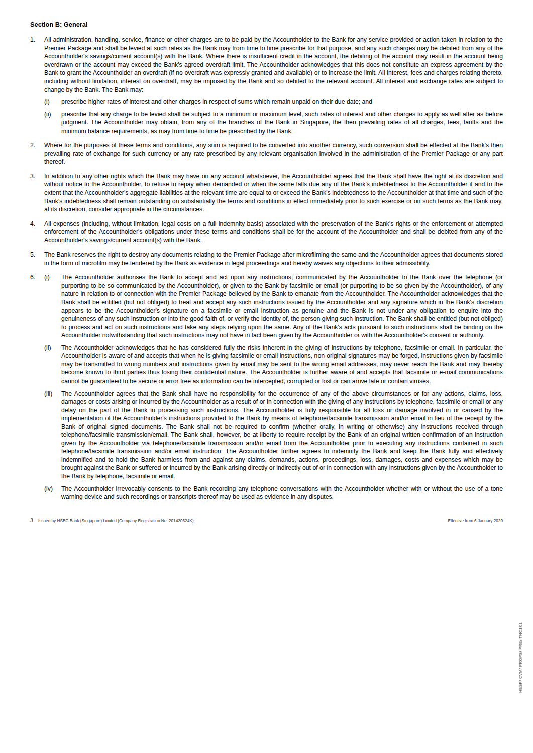Section B: General
All administration, handling, service, finance or other charges are to be paid by the Accountholder to the Bank for any service provided or action taken in relation to the Premier Package and shall be levied at such rates as the Bank may from time to time prescribe for that purpose, and any such charges may be debited from any of the Accountholder's savings/current account(s) with the Bank. Where there is insufficient credit in the account, the debiting of the account may result in the account being overdrawn or the account may exceed the Bank's agreed overdraft limit. The Accountholder acknowledges that this does not constitute an express agreement by the Bank to grant the Accountholder an overdraft (if no overdraft was expressly granted and available) or to increase the limit. All interest, fees and charges relating thereto, including without limitation, interest on overdraft, may be imposed by the Bank and so debited to the relevant account. All interest and exchange rates are subject to change by the Bank. The Bank may:
prescribe higher rates of interest and other charges in respect of sums which remain unpaid on their due date; and
prescribe that any charge to be levied shall be subject to a minimum or maximum level, such rates of interest and other charges to apply as well after as before judgment. The Accountholder may obtain, from any of the branches of the Bank in Singapore, the then prevailing rates of all charges, fees, tariffs and the minimum balance requirements, as may from time to time be prescribed by the Bank.
Where for the purposes of these terms and conditions, any sum is required to be converted into another currency, such conversion shall be effected at the Bank's then prevailing rate of exchange for such currency or any rate prescribed by any relevant organisation involved in the administration of the Premier Package or any part thereof.
In addition to any other rights which the Bank may have on any account whatsoever, the Accountholder agrees that the Bank shall have the right at its discretion and without notice to the Accountholder, to refuse to repay when demanded or when the same falls due any of the Bank's indebtedness to the Accountholder if and to the extent that the Accountholder's aggregate liabilities at the relevant time are equal to or exceed the Bank's indebtedness to the Accountholder at that time and such of the Bank's indebtedness shall remain outstanding on substantially the terms and conditions in effect immediately prior to such exercise or on such terms as the Bank may, at its discretion, consider appropriate in the circumstances.
All expenses (including, without limitation, legal costs on a full indemnity basis) associated with the preservation of the Bank's rights or the enforcement or attempted enforcement of the Accountholder's obligations under these terms and conditions shall be for the account of the Accountholder and shall be debited from any of the Accountholder's savings/current account(s) with the Bank.
The Bank reserves the right to destroy any documents relating to the Premier Package after microfilming the same and the Accountholder agrees that documents stored in the form of microfilm may be tendered by the Bank as evidence in legal proceedings and hereby waives any objections to their admissibility.
The Accountholder authorises the Bank to accept and act upon any instructions, communicated by the Accountholder to the Bank over the telephone (or purporting to be so communicated by the Accountholder), or given to the Bank by facsimile or email (or purporting to be so given by the Accountholder), of any nature in relation to or connection with the Premier Package believed by the Bank to emanate from the Accountholder. The Accountholder acknowledges that the Bank shall be entitled (but not obliged) to treat and accept any such instructions issued by the Accountholder and any signature which in the Bank's discretion appears to be the Accountholder's signature on a facsimile or email instruction as genuine and the Bank is not under any obligation to enquire into the genuineness of any such instruction or into the good faith of, or verify the identity of, the person giving such instruction. The Bank shall be entitled (but not obliged) to process and act on such instructions and take any steps relying upon the same. Any of the Bank's acts pursuant to such instructions shall be binding on the Accountholder notwithstanding that such instructions may not have in fact been given by the Accountholder or with the Accountholder's consent or authority.
The Accountholder acknowledges that he has considered fully the risks inherent in the giving of instructions by telephone, facsimile or email. In particular, the Accountholder is aware of and accepts that when he is giving facsimile or email instructions, non-original signatures may be forged, instructions given by facsimile may be transmitted to wrong numbers and instructions given by email may be sent to the wrong email addresses, may never reach the Bank and may thereby become known to third parties thus losing their confidential nature. The Accountholder is further aware of and accepts that facsimile or e-mail communications cannot be guaranteed to be secure or error free as information can be intercepted, corrupted or lost or can arrive late or contain viruses.
The Accountholder agrees that the Bank shall have no responsibility for the occurrence of any of the above circumstances or for any actions, claims, loss, damages or costs arising or incurred by the Accountholder as a result of or in connection with the giving of any instructions by telephone, facsimile or email or any delay on the part of the Bank in processing such instructions. The Accountholder is fully responsible for all loss or damage involved in or caused by the implementation of the Accountholder's instructions provided to the Bank by means of telephone/facsimile transmission and/or email in lieu of the receipt by the Bank of original signed documents. The Bank shall not be required to confirm (whether orally, in writing or otherwise) any instructions received through telephone/facsimile transmission/email. The Bank shall, however, be at liberty to require receipt by the Bank of an original written confirmation of an instruction given by the Accountholder via telephone/facsimile transmission and/or email from the Accountholder prior to executing any instructions contained in such telephone/facsimile transmission and/or email instruction. The Accountholder further agrees to indemnify the Bank and keep the Bank fully and effectively indemnified and to hold the Bank harmless from and against any claims, demands, actions, proceedings, loss, damages, costs and expenses which may be brought against the Bank or suffered or incurred by the Bank arising directly or indirectly out of or in connection with any instructions given by the Accountholder to the Bank by telephone, facsimile or email.
The Accountholder irrevocably consents to the Bank recording any telephone conversations with the Accountholder whether with or without the use of a tone warning device and such recordings or transcripts thereof may be used as evidence in any disputes.
HBSP/ CVM/ PROPS/ PRE/ TNC101
3 Issued by HSBC Bank (Singapore) Limited (Company Registration No. 201420624K).
Effective from 6 January 2020